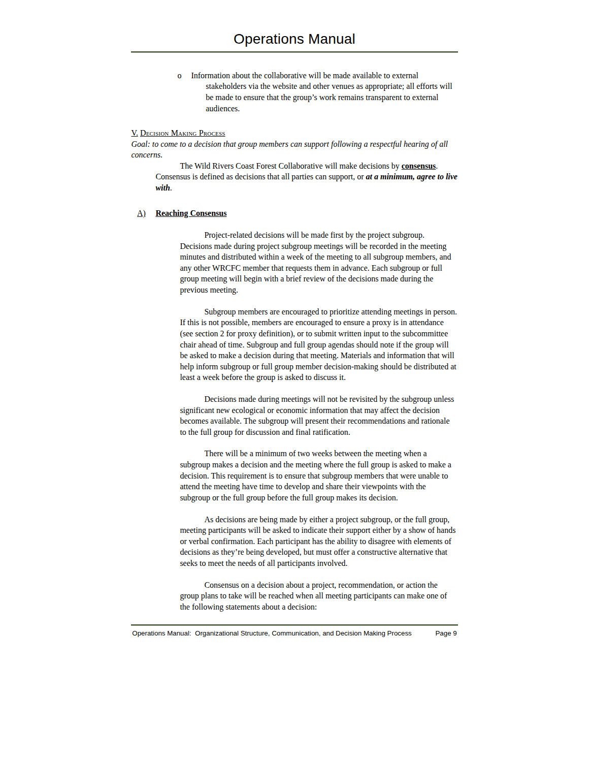Operations Manual
o
Information about the collaborative will be made available to external stakeholders via the website and other venues as appropriate; all efforts will be made to ensure that the group’s work remains transparent to external audiences.
V. Decision Making Process
Goal: to come to a decision that group members can support following a respectful hearing of all concerns.
The Wild Rivers Coast Forest Collaborative will make decisions by consensus. Consensus is defined as decisions that all parties can support, or at a minimum, agree to live with.
A) Reaching Consensus
Project-related decisions will be made first by the project subgroup. Decisions made during project subgroup meetings will be recorded in the meeting minutes and distributed within a week of the meeting to all subgroup members, and any other WRCFC member that requests them in advance. Each subgroup or full group meeting will begin with a brief review of the decisions made during the previous meeting.
Subgroup members are encouraged to prioritize attending meetings in person. If this is not possible, members are encouraged to ensure a proxy is in attendance (see section 2 for proxy definition), or to submit written input to the subcommittee chair ahead of time. Subgroup and full group agendas should note if the group will be asked to make a decision during that meeting. Materials and information that will help inform subgroup or full group member decision-making should be distributed at least a week before the group is asked to discuss it.
Decisions made during meetings will not be revisited by the subgroup unless significant new ecological or economic information that may affect the decision becomes available. The subgroup will present their recommendations and rationale to the full group for discussion and final ratification.
There will be a minimum of two weeks between the meeting when a subgroup makes a decision and the meeting where the full group is asked to make a decision. This requirement is to ensure that subgroup members that were unable to attend the meeting have time to develop and share their viewpoints with the subgroup or the full group before the full group makes its decision.
As decisions are being made by either a project subgroup, or the full group, meeting participants will be asked to indicate their support either by a show of hands or verbal confirmation. Each participant has the ability to disagree with elements of decisions as they’re being developed, but must offer a constructive alternative that seeks to meet the needs of all participants involved.
Consensus on a decision about a project, recommendation, or action the group plans to take will be reached when all meeting participants can make one of the following statements about a decision:
Operations Manual: Organizational Structure, Communication, and Decision Making Process Page 9